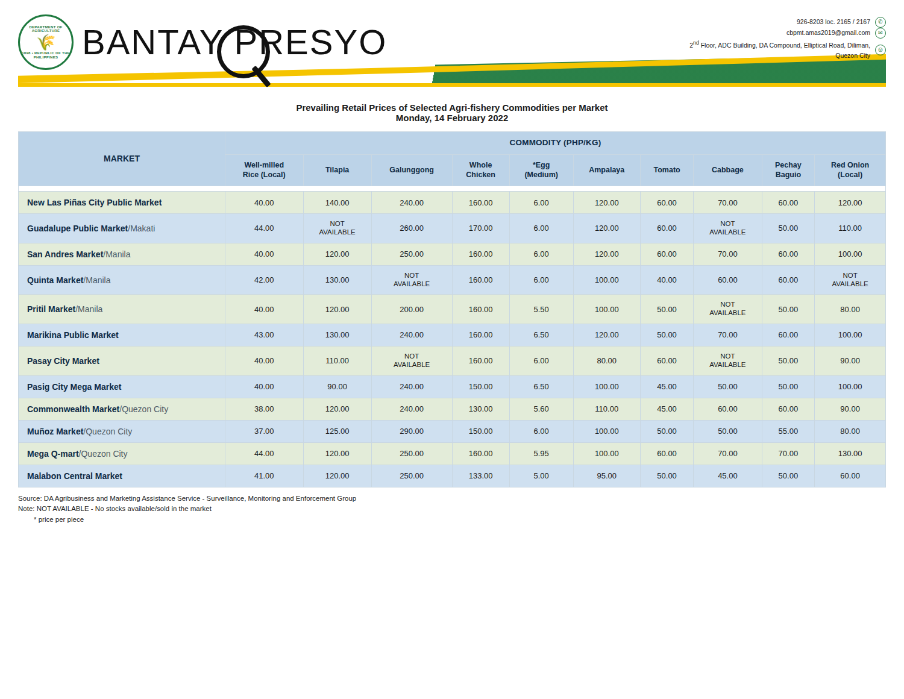DEPARTMENT OF AGRICULTURE
🌾
1898 • REPUBLIC OF THE PHILIPPINES
BANTAY PRESYO
926-8203 loc. 2165 / 2167✆
cbpmt.amas2019@gmail.com✉
2nd Floor, ADC Building, DA Compound, Elliptical Road, Diliman,
Quezon City◎
Prevailing Retail Prices of Selected Agri-fishery Commodities per Market
Monday, 14 February 2022
| MARKET | COMMODITY (PHP/KG) |
| --- | --- |
| Well-milled Rice (Local) | Tilapia | Galunggong | Whole Chicken | *Egg (Medium) | Ampalaya | Tomato | Cabbage | Pechay Baguio | Red Onion (Local) |
| New Las Piñas City Public Market | 40.00 | 140.00 | 240.00 | 160.00 | 6.00 | 120.00 | 60.00 | 70.00 | 60.00 | 120.00 |
| Guadalupe Public Market /Makati | 44.00 | NOT AVAILABLE | 260.00 | 170.00 | 6.00 | 120.00 | 60.00 | NOT AVAILABLE | 50.00 | 110.00 |
| San Andres Market /Manila | 40.00 | 120.00 | 250.00 | 160.00 | 6.00 | 120.00 | 60.00 | 70.00 | 60.00 | 100.00 |
| Quinta Market /Manila | 42.00 | 130.00 | NOT AVAILABLE | 160.00 | 6.00 | 100.00 | 40.00 | 60.00 | 60.00 | NOT AVAILABLE |
| Pritil Market /Manila | 40.00 | 120.00 | 200.00 | 160.00 | 5.50 | 100.00 | 50.00 | NOT AVAILABLE | 50.00 | 80.00 |
| Marikina Public Market | 43.00 | 130.00 | 240.00 | 160.00 | 6.50 | 120.00 | 50.00 | 70.00 | 60.00 | 100.00 |
| Pasay City Market | 40.00 | 110.00 | NOT AVAILABLE | 160.00 | 6.00 | 80.00 | 60.00 | NOT AVAILABLE | 50.00 | 90.00 |
| Pasig City Mega Market | 40.00 | 90.00 | 240.00 | 150.00 | 6.50 | 100.00 | 45.00 | 50.00 | 50.00 | 100.00 |
| Commonwealth Market /Quezon City | 38.00 | 120.00 | 240.00 | 130.00 | 5.60 | 110.00 | 45.00 | 60.00 | 60.00 | 90.00 |
| Muñoz Market /Quezon City | 37.00 | 125.00 | 290.00 | 150.00 | 6.00 | 100.00 | 50.00 | 50.00 | 55.00 | 80.00 |
| Mega Q-mart /Quezon City | 44.00 | 120.00 | 250.00 | 160.00 | 5.95 | 100.00 | 60.00 | 70.00 | 70.00 | 130.00 |
| Malabon Central Market | 41.00 | 120.00 | 250.00 | 133.00 | 5.00 | 95.00 | 50.00 | 45.00 | 50.00 | 60.00 |
Source: DA Agribusiness and Marketing Assistance Service - Surveillance, Monitoring and Enforcement Group
Note: NOT AVAILABLE - No stocks available/sold in the market
* price per piece